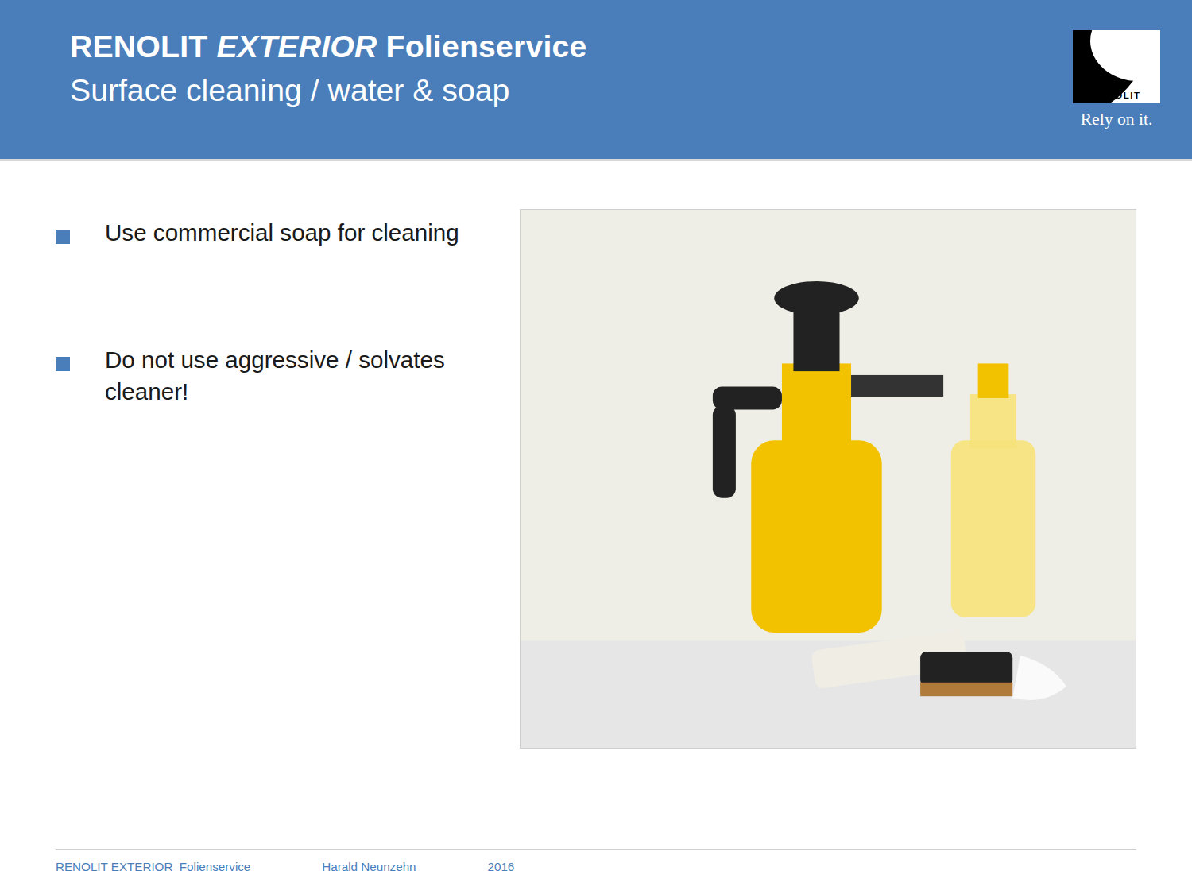RENOLIT EXTERIOR Folienservice
Surface cleaning / water & soap
RENOLIT
Rely on it.
Use commercial soap for cleaning
Do not use aggressive / solvates cleaner!
RENOLIT EXTERIOR Folienservice Harald Neunzehn 2016